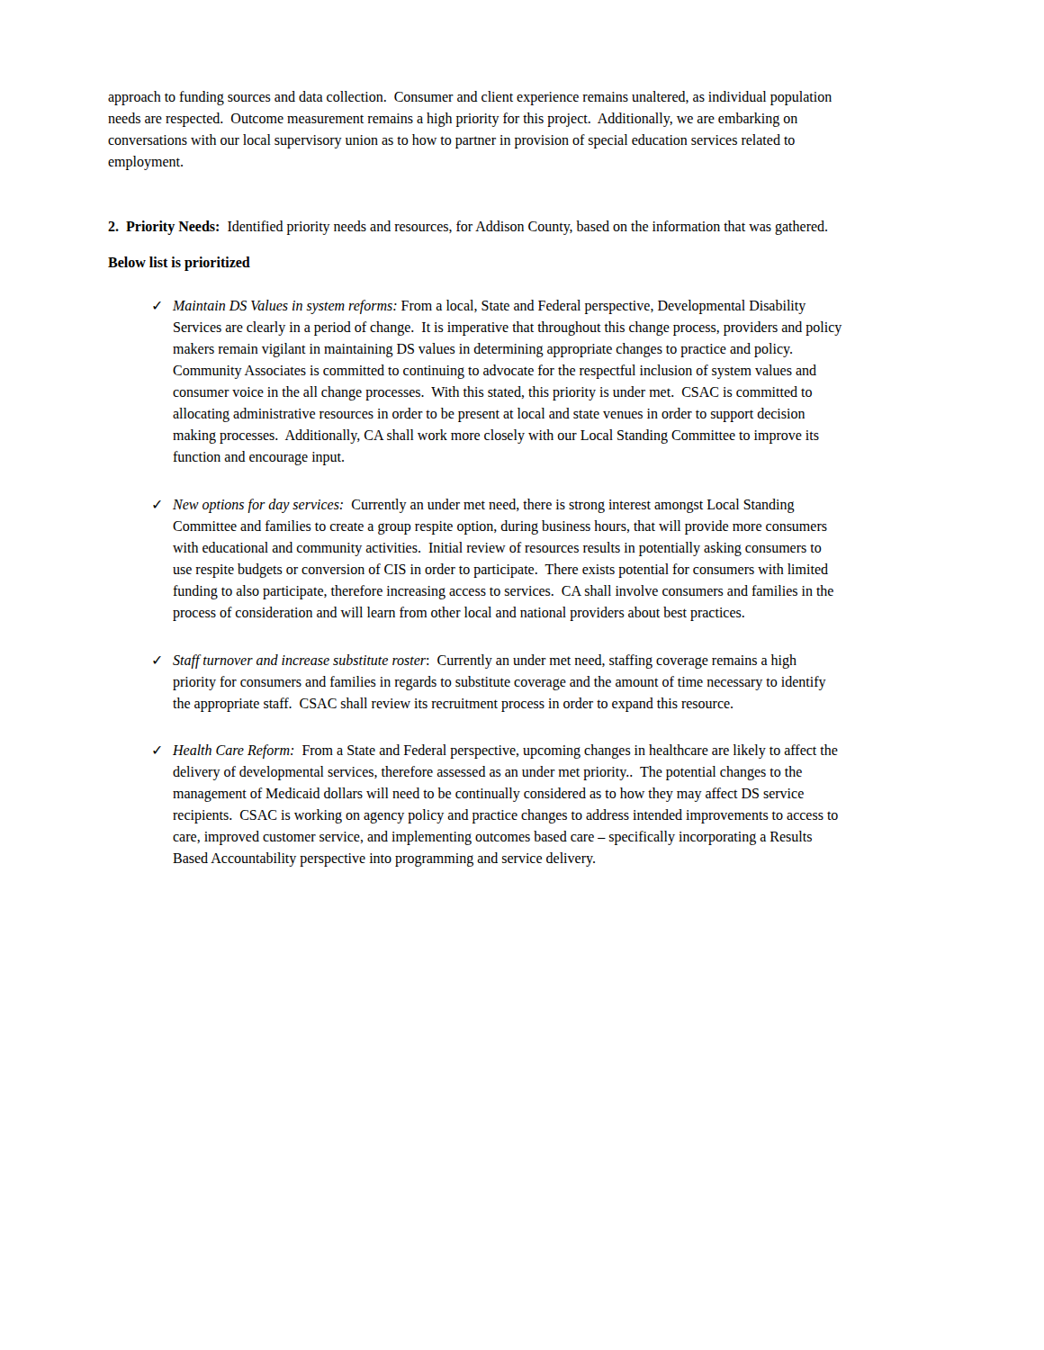approach to funding sources and data collection. Consumer and client experience remains unaltered, as individual population needs are respected. Outcome measurement remains a high priority for this project. Additionally, we are embarking on conversations with our local supervisory union as to how to partner in provision of special education services related to employment.
2. Priority Needs:
Identified priority needs and resources, for Addison County, based on the information that was gathered.
Below list is prioritized
Maintain DS Values in system reforms: From a local, State and Federal perspective, Developmental Disability Services are clearly in a period of change. It is imperative that throughout this change process, providers and policy makers remain vigilant in maintaining DS values in determining appropriate changes to practice and policy. Community Associates is committed to continuing to advocate for the respectful inclusion of system values and consumer voice in the all change processes. With this stated, this priority is under met. CSAC is committed to allocating administrative resources in order to be present at local and state venues in order to support decision making processes. Additionally, CA shall work more closely with our Local Standing Committee to improve its function and encourage input.
New options for day services: Currently an under met need, there is strong interest amongst Local Standing Committee and families to create a group respite option, during business hours, that will provide more consumers with educational and community activities. Initial review of resources results in potentially asking consumers to use respite budgets or conversion of CIS in order to participate. There exists potential for consumers with limited funding to also participate, therefore increasing access to services. CA shall involve consumers and families in the process of consideration and will learn from other local and national providers about best practices.
Staff turnover and increase substitute roster: Currently an under met need, staffing coverage remains a high priority for consumers and families in regards to substitute coverage and the amount of time necessary to identify the appropriate staff. CSAC shall review its recruitment process in order to expand this resource.
Health Care Reform: From a State and Federal perspective, upcoming changes in healthcare are likely to affect the delivery of developmental services, therefore assessed as an under met priority.. The potential changes to the management of Medicaid dollars will need to be continually considered as to how they may affect DS service recipients. CSAC is working on agency policy and practice changes to address intended improvements to access to care, improved customer service, and implementing outcomes based care – specifically incorporating a Results Based Accountability perspective into programming and service delivery.